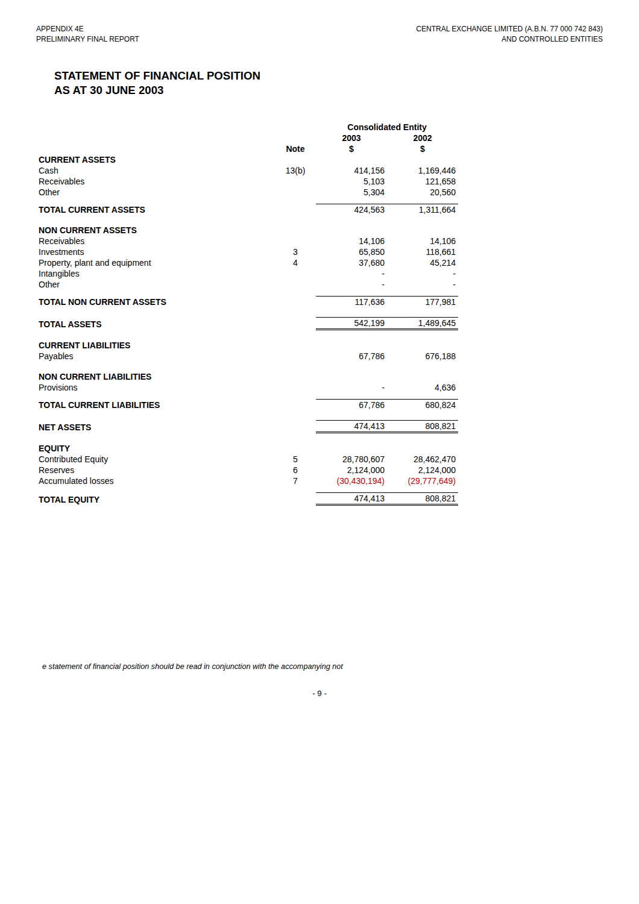APPENDIX 4E
PRELIMINARY FINAL REPORT
CENTRAL EXCHANGE LIMITED (A.B.N. 77 000 742 843)
AND CONTROLLED ENTITIES
STATEMENT OF FINANCIAL POSITION
AS AT 30 JUNE 2003
| | | Consolidated Entity |
| | | 2003 | 2002 |
| | Note | $ | $ |
| CURRENT ASSETS | | | |
| Cash | 13(b) | 414,156 | 1,169,446 |
| Receivables | | 5,103 | 121,658 |
| Other | | 5,304 | 20,560 |
| TOTAL CURRENT ASSETS | | 424,563 | 1,311,664 |
| NON CURRENT ASSETS | | | |
| Receivables | | 14,106 | 14,106 |
| Investments | 3 | 65,850 | 118,661 |
| Property, plant and equipment | 4 | 37,680 | 45,214 |
| Intangibles | | - | - |
| Other | | - | - |
| TOTAL NON CURRENT ASSETS | | 117,636 | 177,981 |
| TOTAL ASSETS | | 542,199 | 1,489,645 |
| CURRENT LIABILITIES | | | |
| Payables | | 67,786 | 676,188 |
| NON CURRENT LIABILITIES | | | |
| Provisions | | - | 4,636 |
| TOTAL CURRENT LIABILITIES | | 67,786 | 680,824 |
| NET ASSETS | | 474,413 | 808,821 |
| EQUITY | | | |
| Contributed Equity | 5 | 28,780,607 | 28,462,470 |
| Reserves | 6 | 2,124,000 | 2,124,000 |
| Accumulated losses | 7 | (30,430,194) | (29,777,649) |
| TOTAL EQUITY | | 474,413 | 808,821 |
e statement of financial position should be read in conjunction with the accompanying not
- 9 -